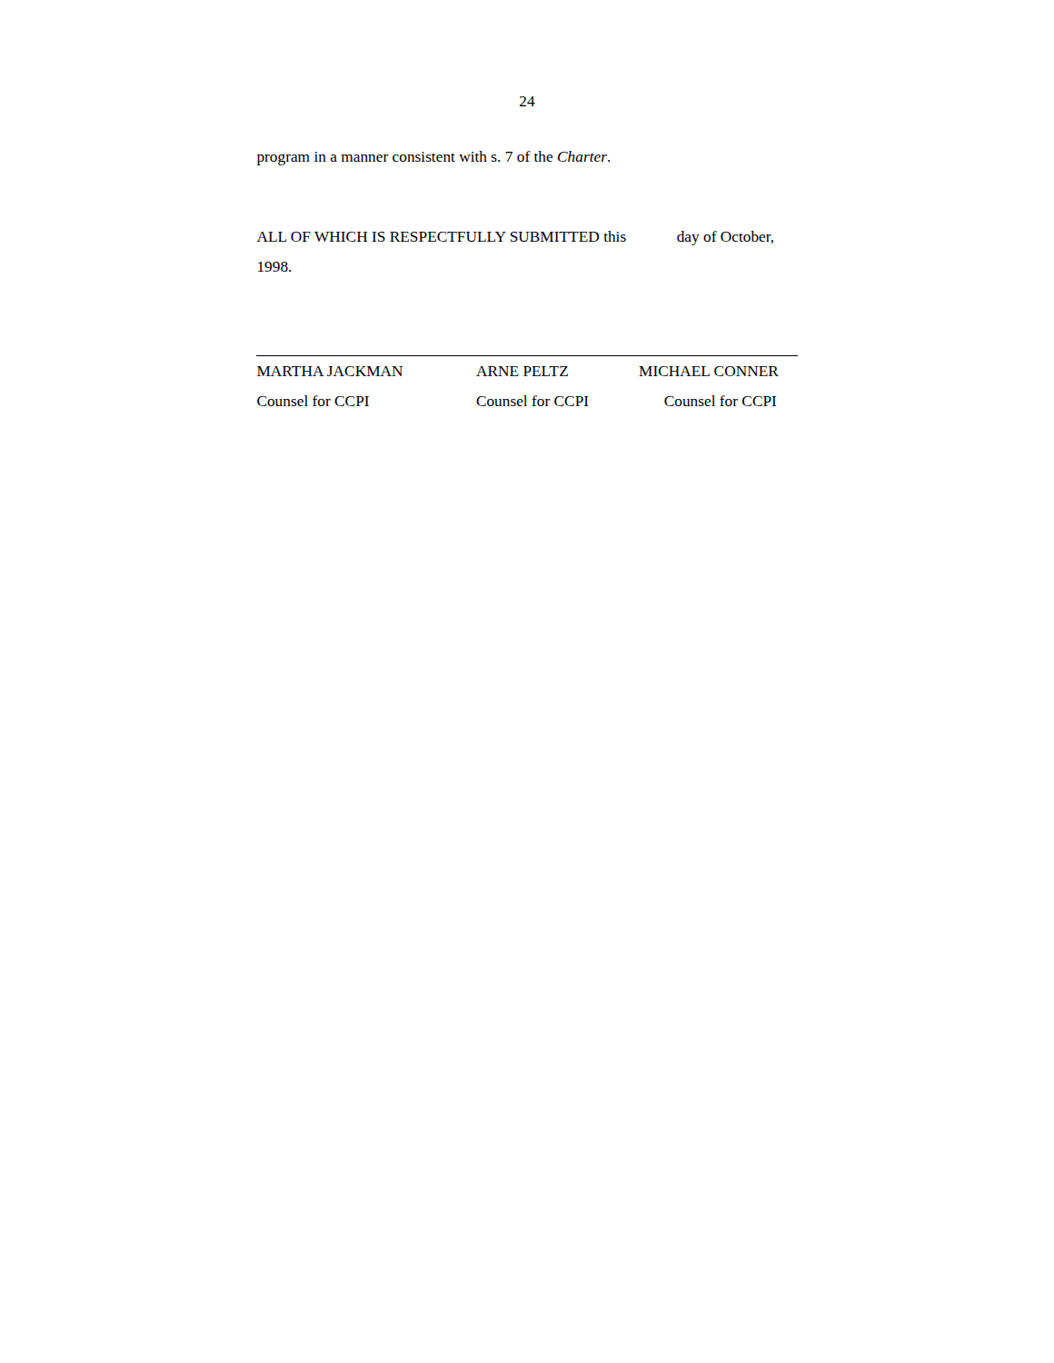24
program in a manner consistent with s. 7 of the Charter.
ALL OF WHICH IS RESPECTFULLY SUBMITTED this day of October, 1998.
| MARTHA JACKMAN | | ARNE PELTZ | | MICHAEL CONNER |
| Counsel for CCPI | | Counsel for CCPI | | Counsel for CCPI |